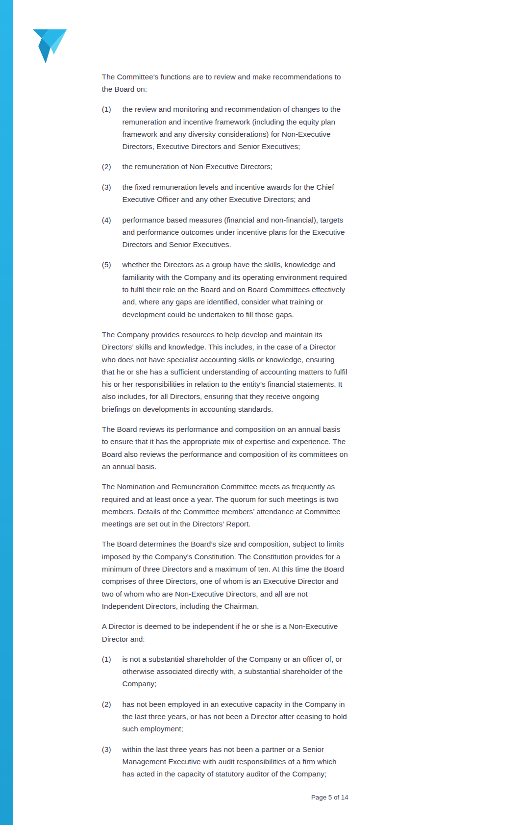The Committee's functions are to review and make recommendations to the Board on:
the review and monitoring and recommendation of changes to the remuneration and incentive framework (including the equity plan framework and any diversity considerations) for Non-Executive Directors, Executive Directors and Senior Executives;
the remuneration of Non-Executive Directors;
the fixed remuneration levels and incentive awards for the Chief Executive Officer and any other Executive Directors; and
performance based measures (financial and non-financial), targets and performance outcomes under incentive plans for the Executive Directors and Senior Executives.
whether the Directors as a group have the skills, knowledge and familiarity with the Company and its operating environment required to fulfil their role on the Board and on Board Committees effectively and, where any gaps are identified, consider what training or development could be undertaken to fill those gaps.
The Company provides resources to help develop and maintain its Directors’ skills and knowledge. This includes, in the case of a Director who does not have specialist accounting skills or knowledge, ensuring that he or she has a sufficient understanding of accounting matters to fulfil his or her responsibilities in relation to the entity’s financial statements. It also includes, for all Directors, ensuring that they receive ongoing briefings on developments in accounting standards.
The Board reviews its performance and composition on an annual basis to ensure that it has the appropriate mix of expertise and experience. The Board also reviews the performance and composition of its committees on an annual basis.
The Nomination and Remuneration Committee meets as frequently as required and at least once a year. The quorum for such meetings is two members. Details of the Committee members’ attendance at Committee meetings are set out in the Directors’ Report.
The Board determines the Board’s size and composition, subject to limits imposed by the Company's Constitution. The Constitution provides for a minimum of three Directors and a maximum of ten. At this time the Board comprises of three Directors, one of whom is an Executive Director and two of whom who are Non-Executive Directors, and all are not Independent Directors, including the Chairman.
A Director is deemed to be independent if he or she is a Non-Executive Director and:
is not a substantial shareholder of the Company or an officer of, or otherwise associated directly with, a substantial shareholder of the Company;
has not been employed in an executive capacity in the Company in the last three years, or has not been a Director after ceasing to hold such employment;
within the last three years has not been a partner or a Senior Management Executive with audit responsibilities of a firm which has acted in the capacity of statutory auditor of the Company;
Page 5 of 14